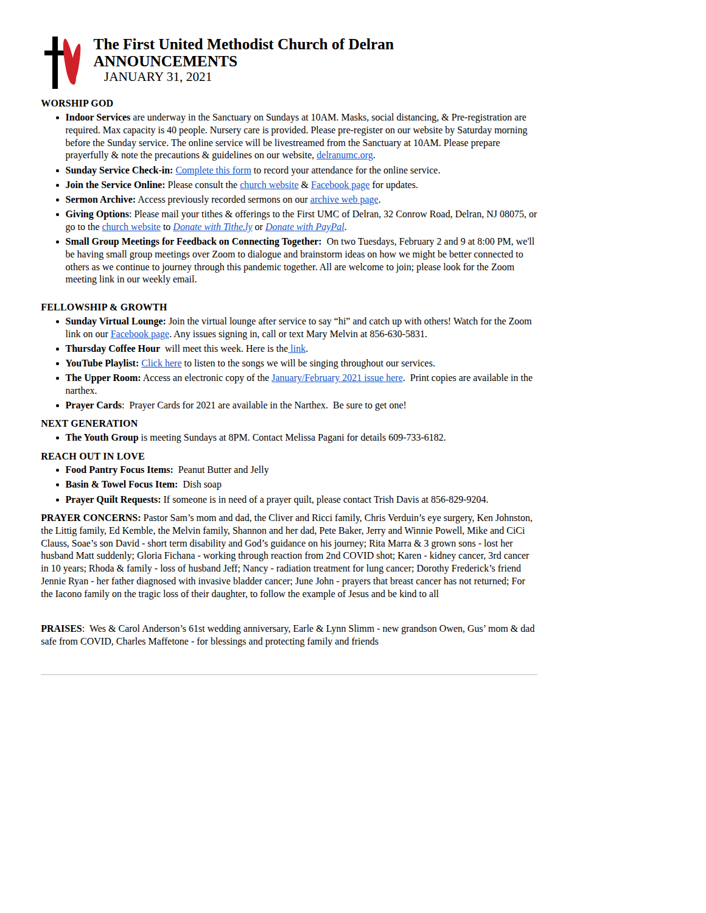The First United Methodist Church of Delran
ANNOUNCEMENTS
JANUARY 31, 2021
WORSHIP GOD
Indoor Services are underway in the Sanctuary on Sundays at 10AM. Masks, social distancing, & Pre-registration are required. Max capacity is 40 people. Nursery care is provided. Please pre-register on our website by Saturday morning before the Sunday service. The online service will be livestreamed from the Sanctuary at 10AM. Please prepare prayerfully & note the precautions & guidelines on our website, delranumc.org.
Sunday Service Check-in: Complete this form to record your attendance for the online service.
Join the Service Online: Please consult the church website & Facebook page for updates.
Sermon Archive: Access previously recorded sermons on our archive web page.
Giving Options: Please mail your tithes & offerings to the First UMC of Delran, 32 Conrow Road, Delran, NJ 08075, or go to the church website to Donate with Tithe.ly or Donate with PayPal.
Small Group Meetings for Feedback on Connecting Together: On two Tuesdays, February 2 and 9 at 8:00 PM, we'll be having small group meetings over Zoom to dialogue and brainstorm ideas on how we might be better connected to others as we continue to journey through this pandemic together. All are welcome to join; please look for the Zoom meeting link in our weekly email.
FELLOWSHIP & GROWTH
Sunday Virtual Lounge: Join the virtual lounge after service to say “hi” and catch up with others! Watch for the Zoom link on our Facebook page. Any issues signing in, call or text Mary Melvin at 856-630-5831.
Thursday Coffee Hour will meet this week. Here is the link.
YouTube Playlist: Click here to listen to the songs we will be singing throughout our services.
The Upper Room: Access an electronic copy of the January/February 2021 issue here. Print copies are available in the narthex.
Prayer Cards: Prayer Cards for 2021 are available in the Narthex. Be sure to get one!
NEXT GENERATION
The Youth Group is meeting Sundays at 8PM. Contact Melissa Pagani for details 609-733-6182.
REACH OUT IN LOVE
Food Pantry Focus Items: Peanut Butter and Jelly
Basin & Towel Focus Item: Dish soap
Prayer Quilt Requests: If someone is in need of a prayer quilt, please contact Trish Davis at 856-829-9204.
PRAYER CONCERNS: Pastor Sam’s mom and dad, the Cliver and Ricci family, Chris Verduin’s eye surgery, Ken Johnston, the Littig family, Ed Kemble, the Melvin family, Shannon and her dad, Pete Baker, Jerry and Winnie Powell, Mike and CiCi Clauss, Soae’s son David - short term disability and God’s guidance on his journey; Rita Marra & 3 grown sons - lost her husband Matt suddenly; Gloria Fichana - working through reaction from 2nd COVID shot; Karen - kidney cancer, 3rd cancer in 10 years; Rhoda & family - loss of husband Jeff; Nancy - radiation treatment for lung cancer; Dorothy Frederick’s friend Jennie Ryan - her father diagnosed with invasive bladder cancer; June John - prayers that breast cancer has not returned; For the Iacono family on the tragic loss of their daughter, to follow the example of Jesus and be kind to all
PRAISES: Wes & Carol Anderson’s 61st wedding anniversary, Earle & Lynn Slimm - new grandson Owen, Gus’ mom & dad safe from COVID, Charles Maffetone - for blessings and protecting family and friends